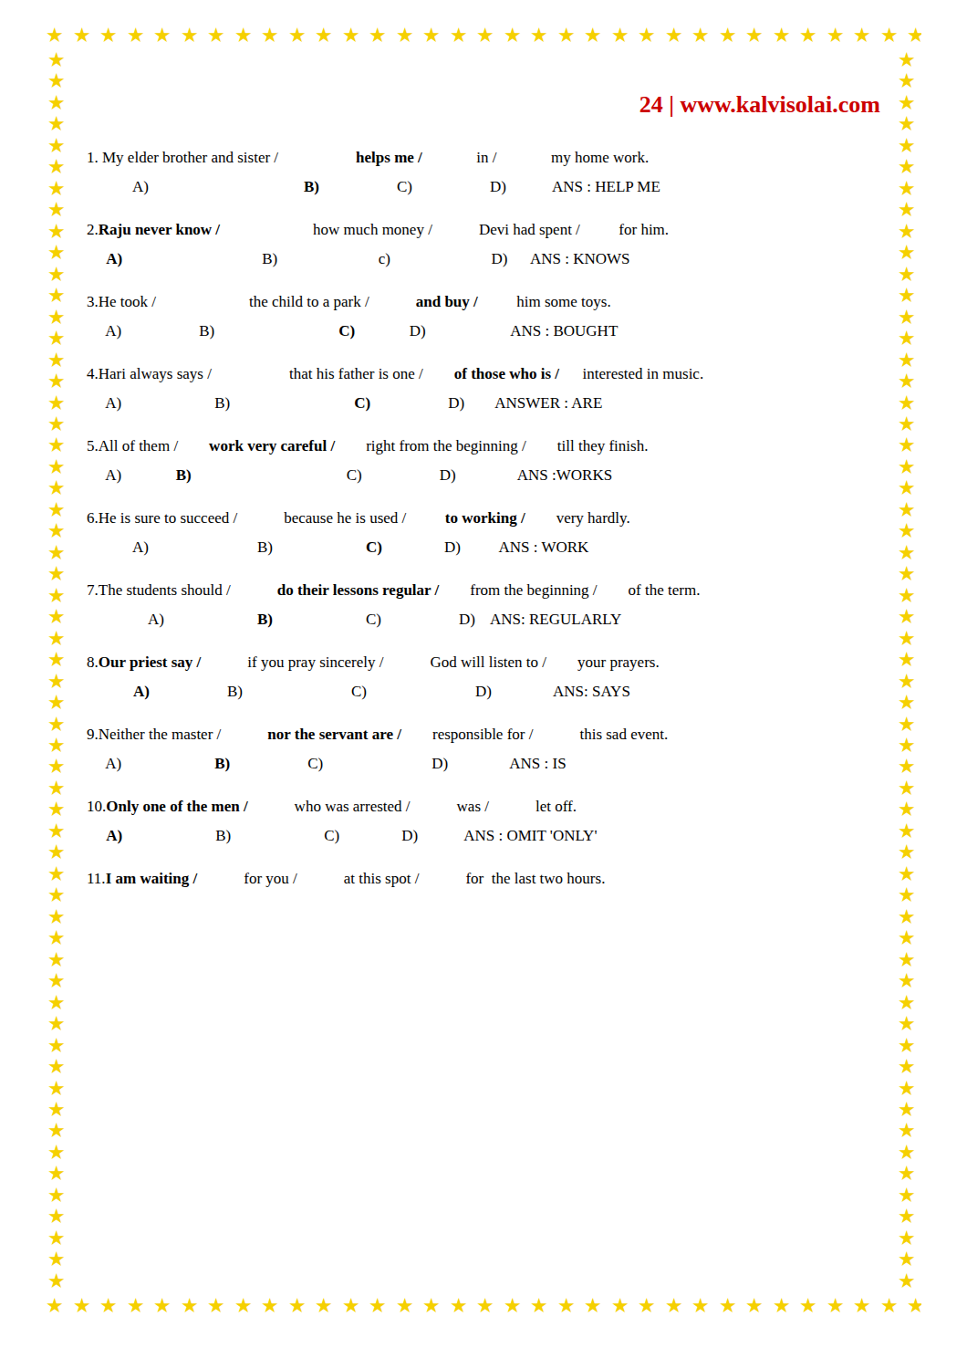★ ★ ★ ★ ★ ★ ★ ★ ★ ★ ★ ★ ★ ★ ★ ★ ★ ★ ★ ★ ★ ★ ★ ★ ★ ★ ★ ★ ★ ★ ★ ★ ★ ★ ★ ★ ★ ★ ★ ★ ★ ★ ★ ★ ★ ★ ★ ★
★ ★ ★ ★ ★ ★ ★ ★ ★ ★ ★ ★ ★ ★ ★ ★ ★ ★ ★ ★ ★ ★ ★ ★ ★ ★ ★ ★ ★ ★ ★ ★ ★ ★ ★ ★ ★ ★ ★ ★ ★ ★ ★ ★ ★ ★ ★ ★
★★★★★★★★★★ ★★★★★★★★★★ ★★★★★★★★★★ ★★★★★★★★★★ ★★★★★★★★★★ ★★★★★★★★
★★★★★★★★★★ ★★★★★★★★★★ ★★★★★★★★★★ ★★★★★★★★★★ ★★★★★★★★★★ ★★★★★★★★
24 | www.kalvisolai.com
1. My elder brother and sister / helps me / in / my home work.
A) B) C) D) ANS : HELP ME
2.Raju never know / how much money / Devi had spent / for him.
A) B) c) D) ANS : KNOWS
3.He took / the child to a park / and buy / him some toys.
A) B) C) D) ANS : BOUGHT
4.Hari always says / that his father is one / of those who is / interested in music.
A) B) C) D) ANSWER : ARE
5.All of them / work very careful / right from the beginning / till they finish.
A) B) C) D) ANS :WORKS
6.He is sure to succeed / because he is used / to working / very hardly.
A) B) C) D) ANS : WORK
7.The students should / do their lessons regular / from the beginning / of the term.
A) B) C) D) ANS: REGULARLY
8.Our priest say / if you pray sincerely / God will listen to / your prayers.
A) B) C) D) ANS: SAYS
9.Neither the master / nor the servant are / responsible for / this sad event.
A) B) C) D) ANS : IS
10.Only one of the men / who was arrested / was / let off.
A) B) C) D) ANS : OMIT 'ONLY'
11.I am waiting / for you / at this spot / for the last two hours.